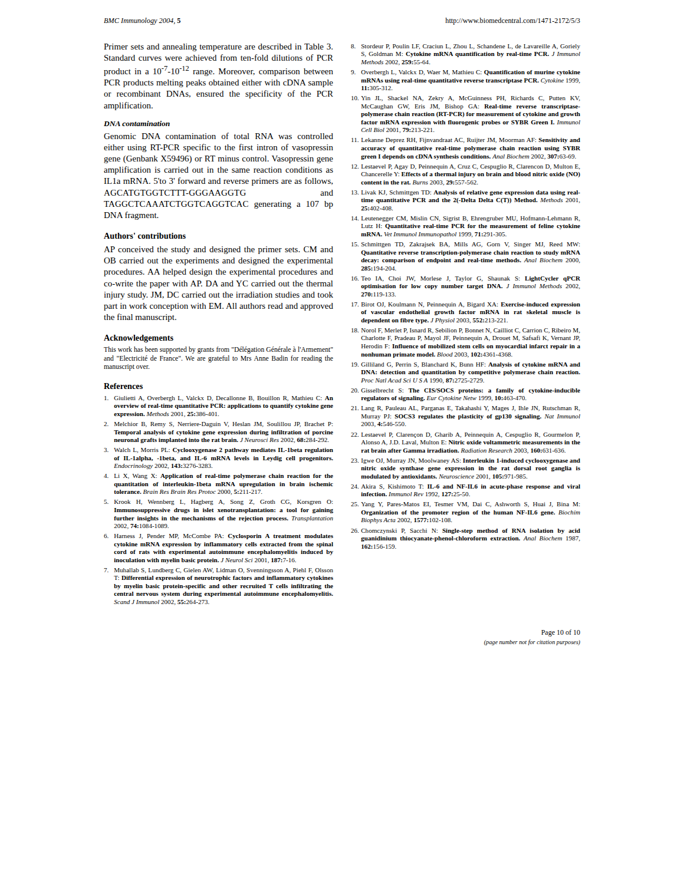BMC Immunology 2004, 5
http://www.biomedcentral.com/1471-2172/5/3
Primer sets and annealing temperature are described in Table 3. Standard curves were achieved from ten-fold dilutions of PCR product in a 10-7-10-12 range. Moreover, comparison between PCR products melting peaks obtained either with cDNA sample or recombinant DNAs, ensured the specificity of the PCR amplification.
DNA contamination
Genomic DNA contamination of total RNA was controlled either using RT-PCR specific to the first intron of vasopressin gene (Genbank X59496) or RT minus control. Vasopressin gene amplification is carried out in the same reaction conditions as IL1a mRNA. 5'to 3' forward and reverse primers are as follows, AGCATGTGGTCTTT-GGGAAGGTG and TAGGCTCAAATCTGGTCAGGTCAC generating a 107 bp DNA fragment.
Authors' contributions
AP conceived the study and designed the primer sets. CM and OB carried out the experiments and designed the experimental procedures. AA helped design the experimental procedures and co-write the paper with AP. DA and YC carried out the thermal injury study. JM, DC carried out the irradiation studies and took part in work conception with EM. All authors read and approved the final manuscript.
Acknowledgements
This work has been supported by grants from "Délégation Générale à l'Armement" and "Electricité de France". We are grateful to Mrs Anne Badin for reading the manuscript over.
References
Giulietti A, Overbergh L, Valckx D, Decallonne B, Bouillon R, Mathieu C: An overview of real-time quantitative PCR: applications to quantify cytokine gene expression. Methods 2001, 25: 386-401.
Melchior B, Remy S, Nerriere-Daguin V, Heslan JM, Soulillou JP, Brachet P: Temporal analysis of cytokine gene expression during infiltration of porcine neuronal grafts implanted into the rat brain. J Neurosci Res 2002, 68: 284-292.
Walch L, Morris PL: Cyclooxygenase 2 pathway mediates IL-1beta regulation of IL-1alpha, -1beta, and IL-6 mRNA levels in Leydig cell progenitors. Endocrinology 2002, 143: 3276-3283.
Li X, Wang X: Application of real-time polymerase chain reaction for the quantitation of interleukin-1beta mRNA upregulation in brain ischemic tolerance. Brain Res Brain Res Protoc 2000, 5: 211-217.
Krook H, Wennberg L, Hagberg A, Song Z, Groth CG, Korsgren O: Immunosuppressive drugs in islet xenotransplantation: a tool for gaining further insights in the mechanisms of the rejection process. Transplantation 2002, 74: 1084-1089.
Harness J, Pender MP, McCombe PA: Cyclosporin A treatment modulates cytokine mRNA expression by inflammatory cells extracted from the spinal cord of rats with experimental autoimmune encephalomyelitis induced by inoculation with myelin basic protein. J Neurol Sci 2001, 187: 7-16.
Muhallab S, Lundberg C, Gielen AW, Lidman O, Svenningsson A, Piehl F, Olsson T: Differential expression of neurotrophic factors and inflammatory cytokines by myelin basic protein-specific and other recruited T cells infiltrating the central nervous system during experimental autoimmune encephalomyelitis. Scand J Immunol 2002, 55: 264-273.
Stordeur P, Poulin LF, Craciun L, Zhou L, Schandene L, de Lavareille A, Goriely S, Goldman M: Cytokine mRNA quantification by real-time PCR. J Immunol Methods 2002, 259: 55-64.
Overbergh L, Valckx D, Waer M, Mathieu C: Quantification of murine cytokine mRNAs using real-time quantitative reverse transcriptase PCR. Cytokine 1999, 11: 305-312.
Yin JL, Shackel NA, Zekry A, McGuinness PH, Richards C, Putten KV, McCaughan GW, Eris JM, Bishop GA: Real-time reverse transcriptase-polymerase chain reaction (RT-PCR) for measurement of cytokine and growth factor mRNA expression with fluorogenic probes or SYBR Green I. Immunol Cell Biol 2001, 79: 213-221.
Lekanne Deprez RH, Fijnvandraat AC, Ruijter JM, Moorman AF: Sensitivity and accuracy of quantitative real-time polymerase chain reaction using SYBR green I depends on cDNA synthesis conditions. Anal Biochem 2002, 307: 63-69.
Lestaevel P, Agay D, Peinnequin A, Cruz C, Cespuglio R, Clarencon D, Multon E, Chancerelle Y: Effects of a thermal injury on brain and blood nitric oxide (NO) content in the rat. Burns 2003, 29: 557-562.
Livak KJ, Schmittgen TD: Analysis of relative gene expression data using real-time quantitative PCR and the 2(-Delta Delta C(T)) Method. Methods 2001, 25: 402-408.
Leutenegger CM, Mislin CN, Sigrist B, Ehrengruber MU, Hofmann-Lehmann R, Lutz H: Quantitative real-time PCR for the measurement of feline cytokine mRNA. Vet Immunol Immunopathol 1999, 71: 291-305.
Schmittgen TD, Zakrajsek BA, Mills AG, Gorn V, Singer MJ, Reed MW: Quantitative reverse transcription-polymerase chain reaction to study mRNA decay: comparison of endpoint and real-time methods. Anal Biochem 2000, 285: 194-204.
Teo IA, Choi JW, Morlese J, Taylor G, Shaunak S: LightCycler qPCR optimisation for low copy number target DNA. J Immunol Methods 2002, 270: 119-133.
Birot OJ, Koulmann N, Peinnequin A, Bigard XA: Exercise-induced expression of vascular endothelial growth factor mRNA in rat skeletal muscle is dependent on fibre type. J Physiol 2003, 552: 213-221.
Norol F, Merlet P, Isnard R, Sebilion P, Bonnet N, Cailliot C, Carrion C, Ribeiro M, Charlotte F, Pradeau P, Mayol JF, Peinnequin A, Drouet M, Safsafi K, Vernant JP, Herodin F: Influence of mobilized stem cells on myocardial infarct repair in a nonhuman primate model. Blood 2003, 102: 4361-4368.
Gilliland G, Perrin S, Blanchard K, Bunn HF: Analysis of cytokine mRNA and DNA: detection and quantitation by competitive polymerase chain reaction. Proc Natl Acad Sci U S A 1990, 87: 2725-2729.
Gisselbrecht S: The CIS/SOCS proteins: a family of cytokine-inducible regulators of signaling. Eur Cytokine Netw 1999, 10: 463-470.
Lang R, Pauleau AL, Parganas E, Takahashi Y, Mages J, Ihle JN, Rutschman R, Murray PJ: SOCS3 regulates the plasticity of gp130 signaling. Nat Immunol 2003, 4: 546-550.
Lestaevel P, Clarençon D, Gharib A, Peinnequin A, Cespuglio R, Gourmelon P, Alonso A, J.D. Laval, Multon E: Nitric oxide voltammetric measurements in the rat brain after Gamma irradiation. Radiation Research 2003, 160: 631-636.
Igwe OJ, Murray JN, Moolwaney AS: Interleukin 1-induced cyclooxygenase and nitric oxide synthase gene expression in the rat dorsal root ganglia is modulated by antioxidants. Neuroscience 2001, 105: 971-985.
Akira S, Kishimoto T: IL-6 and NF-IL6 in acute-phase response and viral infection. Immunol Rev 1992, 127: 25-50.
Yang Y, Pares-Matos EI, Tesmer VM, Dai C, Ashworth S, Huai J, Bina M: Organization of the promoter region of the human NF-IL6 gene. Biochim Biophys Acta 2002, 1577: 102-108.
Chomczynski P, Sacchi N: Single-step method of RNA isolation by acid guanidinium thiocyanate-phenol-chloroform extraction. Anal Biochem 1987, 162: 156-159.
Page 10 of 10 (page number not for citation purposes)